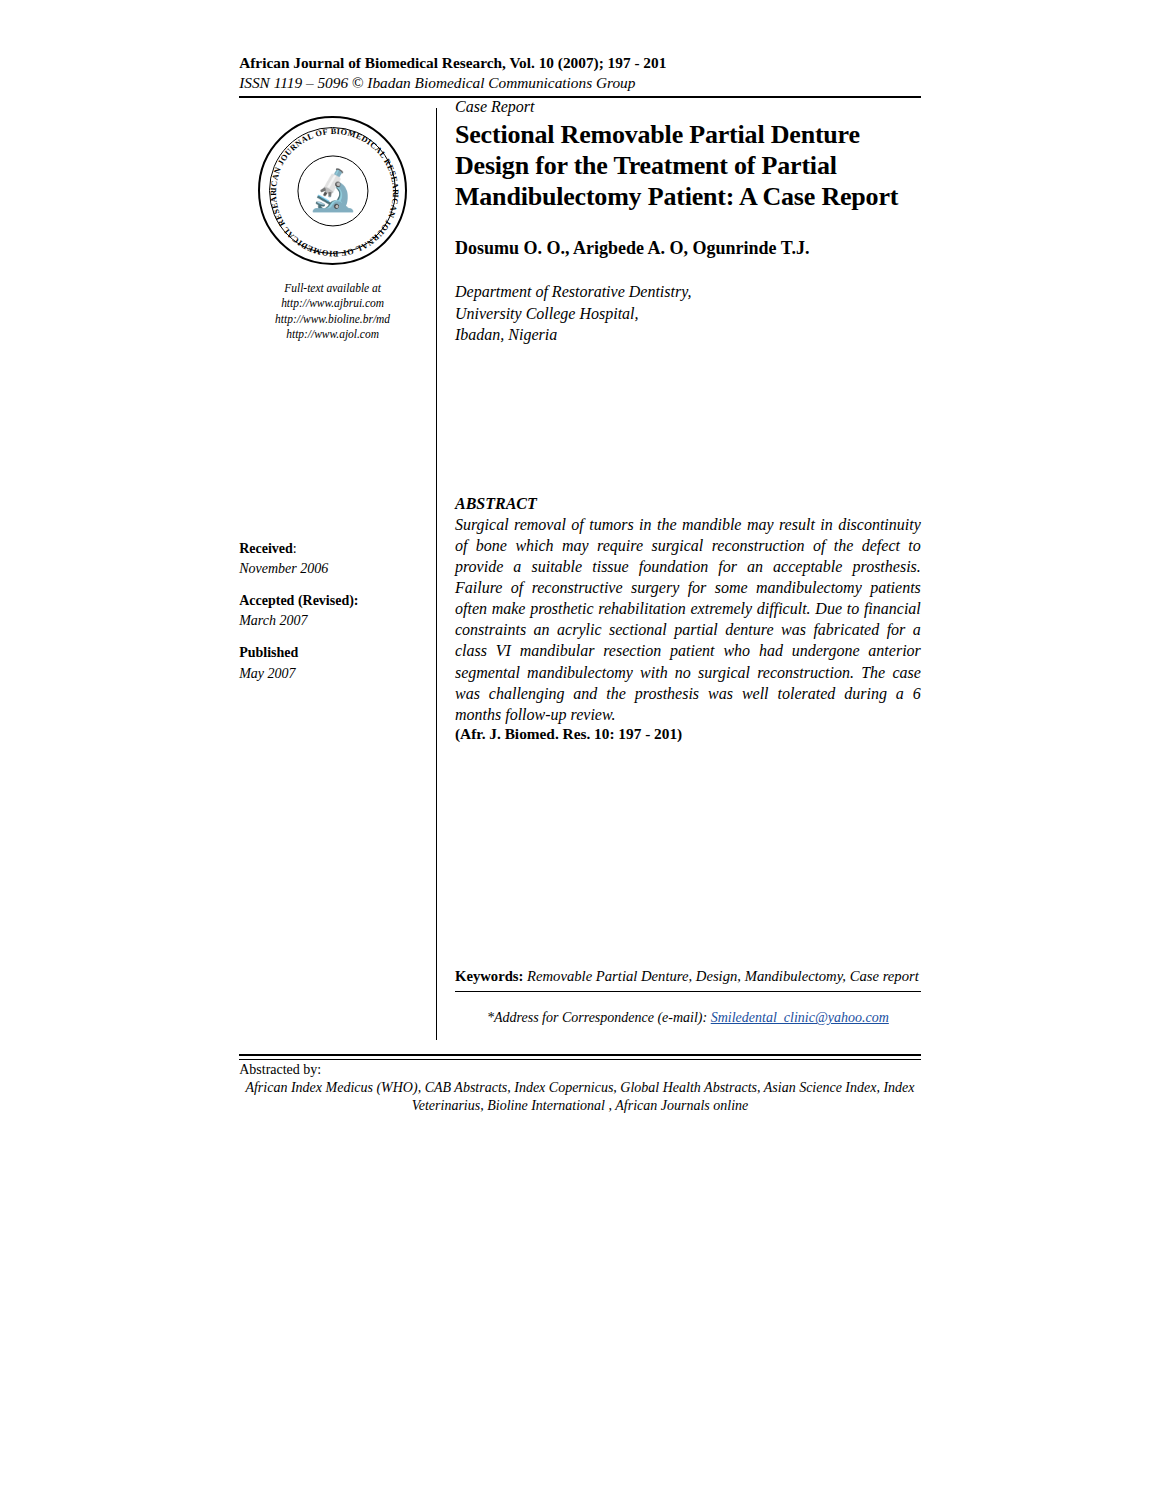African Journal of Biomedical Research, Vol. 10 (2007); 197 - 201
ISSN 1119 – 5096 © Ibadan Biomedical Communications Group
AFRICAN JOURNAL OF BIOMEDICAL RESEARCH AFRICAN JOURNAL OF BIOMEDICAL RESEARCH
🔬
Full-text available at
http://www.ajbrui.com
http://www.bioline.br/md
http://www.ajol.com
Received:
November 2006
Accepted (Revised):
March 2007
Published
May 2007
Case Report
Sectional Removable Partial Denture Design for the Treatment of Partial Mandibulectomy Patient: A Case Report
Dosumu O. O., Arigbede A. O, Ogunrinde T.J.
Department of Restorative Dentistry,
University College Hospital,
Ibadan, Nigeria
ABSTRACT
Surgical removal of tumors in the mandible may result in discontinuity of bone which may require surgical reconstruction of the defect to provide a suitable tissue foundation for an acceptable prosthesis. Failure of reconstructive surgery for some mandibulectomy patients often make prosthetic rehabilitation extremely difficult. Due to financial constraints an acrylic sectional partial denture was fabricated for a class VI mandibular resection patient who had undergone anterior segmental mandibulectomy with no surgical reconstruction. The case was challenging and the prosthesis was well tolerated during a 6 months follow-up review.
(Afr. J. Biomed. Res. 10: 197 - 201)
Keywords: Removable Partial Denture, Design, Mandibulectomy, Case report
*Address for Correspondence (e-mail): Smiledental_clinic@yahoo.com
Abstracted by:
African Index Medicus (WHO), CAB Abstracts, Index Copernicus, Global Health Abstracts, Asian Science Index, Index Veterinarius, Bioline International , African Journals online